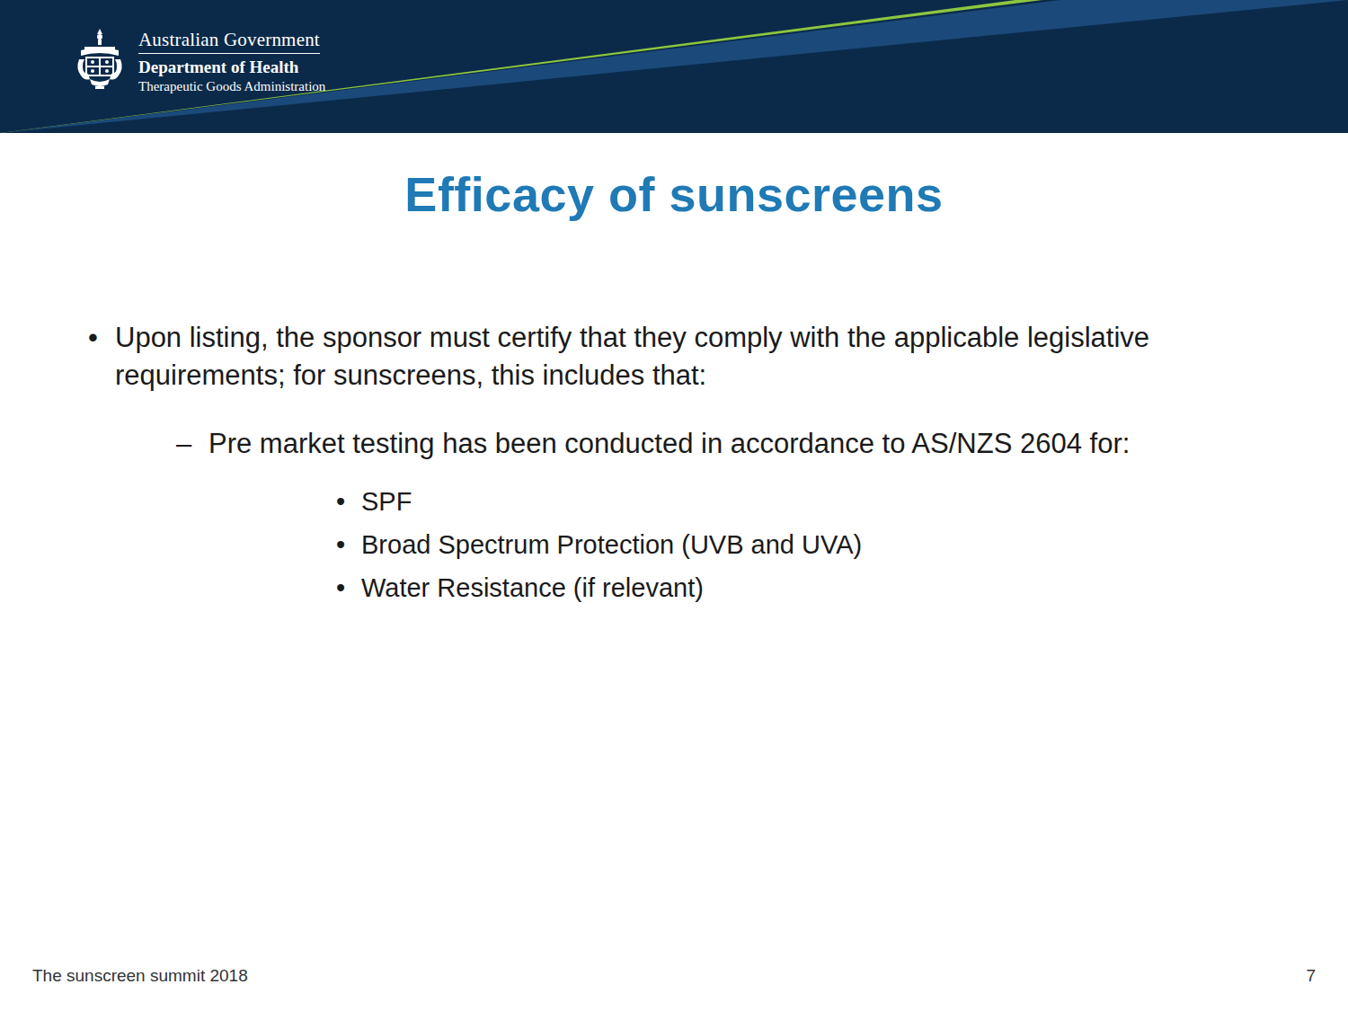Australian Government
Department of Health
Therapeutic Goods Administration
Efficacy of sunscreens
Upon listing, the sponsor must certify that they comply with the applicable legislative requirements; for sunscreens, this includes that:
Pre market testing has been conducted in accordance to AS/NZS 2604 for:
SPF
Broad Spectrum Protection (UVB and UVA)
Water Resistance (if relevant)
The sunscreen summit 2018
7